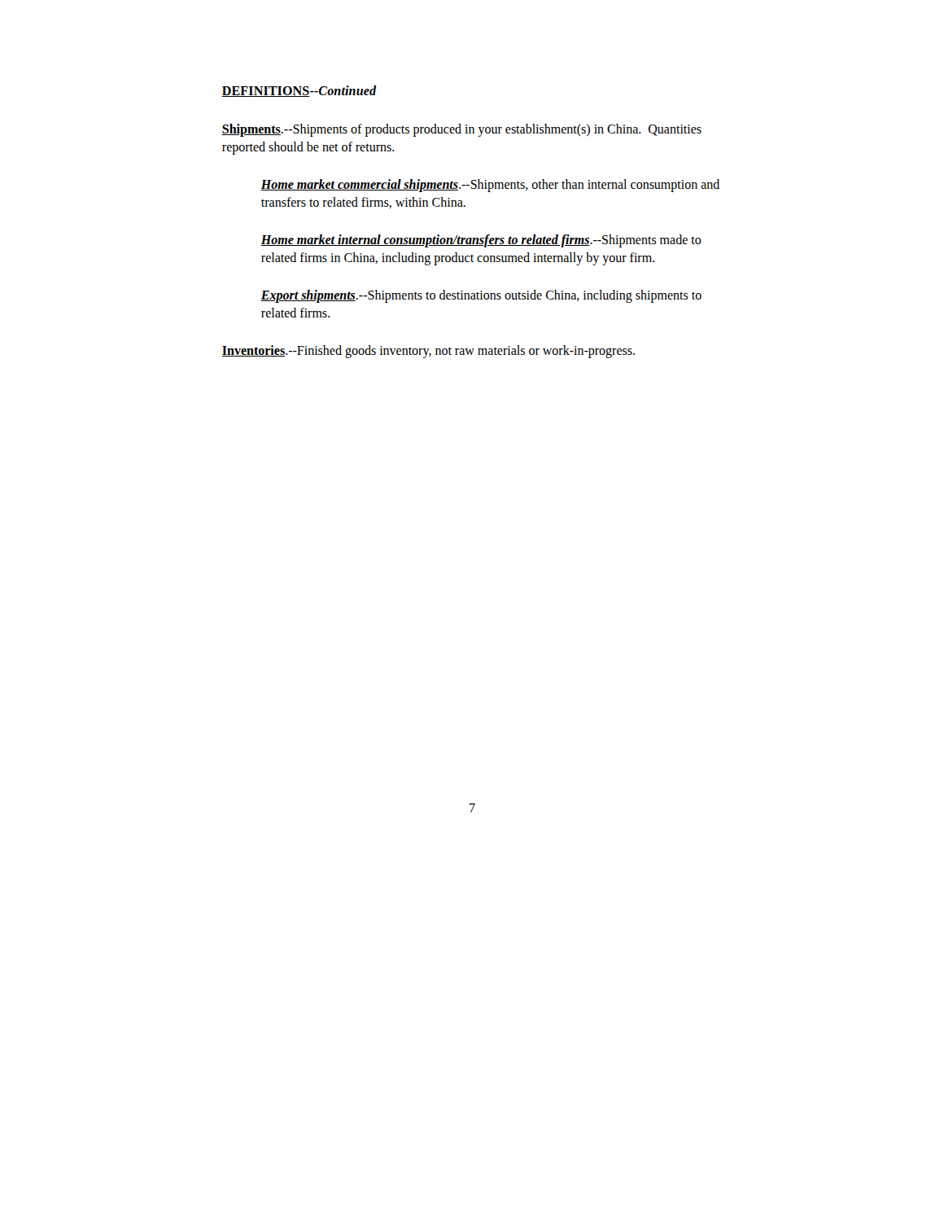DEFINITIONS--Continued
Shipments.--Shipments of products produced in your establishment(s) in China. Quantities reported should be net of returns.
Home market commercial shipments.--Shipments, other than internal consumption and transfers to related firms, within China.
Home market internal consumption/transfers to related firms.--Shipments made to related firms in China, including product consumed internally by your firm.
Export shipments.--Shipments to destinations outside China, including shipments to related firms.
Inventories.--Finished goods inventory, not raw materials or work-in-progress.
7